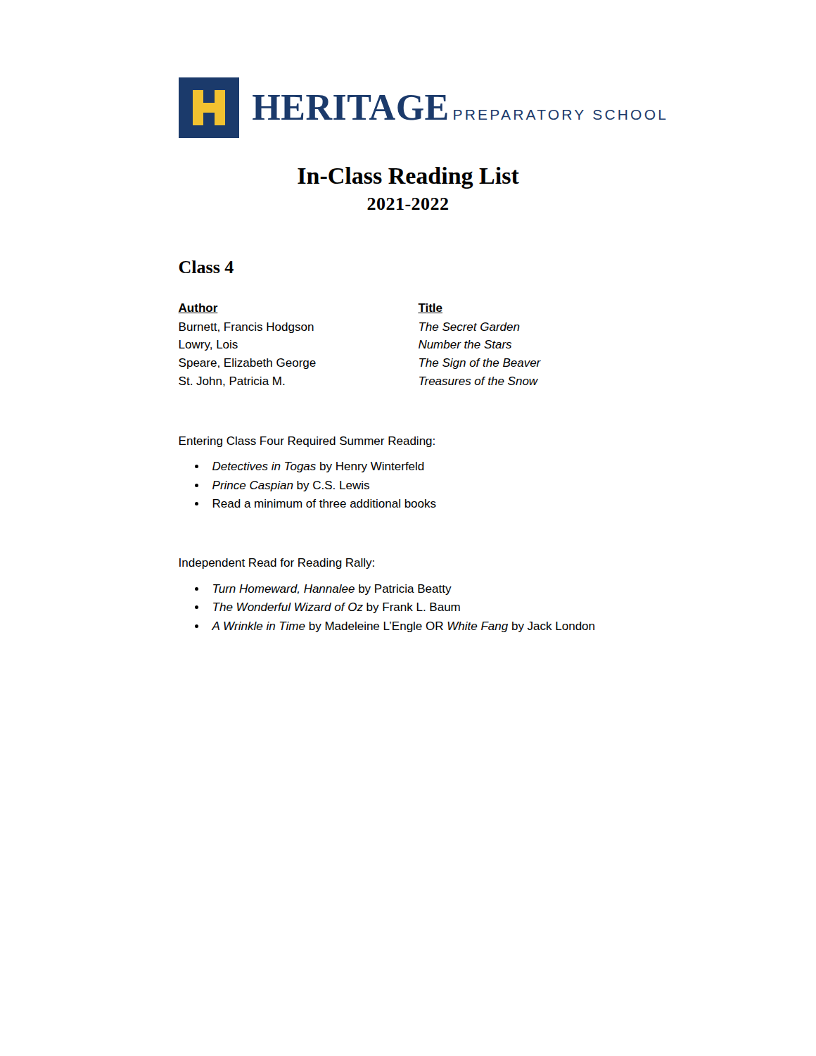HERITAGE PREPARATORY SCHOOL
In-Class Reading List
2021-2022
Class 4
| Author | Title |
| --- | --- |
| Burnett, Francis Hodgson | The Secret Garden |
| Lowry, Lois | Number the Stars |
| Speare, Elizabeth George | The Sign of the Beaver |
| St. John, Patricia M. | Treasures of the Snow |
Entering Class Four Required Summer Reading:
Detectives in Togas by Henry Winterfeld
Prince Caspian by C.S. Lewis
Read a minimum of three additional books
Independent Read for Reading Rally:
Turn Homeward, Hannalee by Patricia Beatty
The Wonderful Wizard of Oz by Frank L. Baum
A Wrinkle in Time by Madeleine L’Engle OR White Fang by Jack London